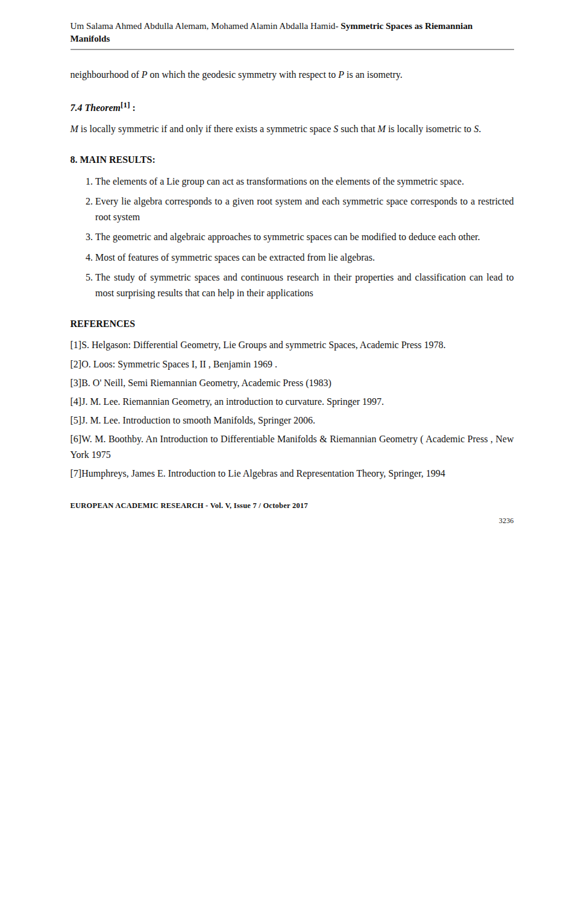Um Salama Ahmed Abdulla Alemam, Mohamed Alamin Abdalla Hamid- Symmetric Spaces as Riemannian Manifolds
neighbourhood of P on which the geodesic symmetry with respect to P is an isometry.
7.4 Theorem[1] :
M is locally symmetric if and only if there exists a symmetric space S such that M is locally isometric to S.
8. MAIN RESULTS:
The elements of a Lie group can act as transformations on the elements of the symmetric space.
Every lie algebra corresponds to a given root system and each symmetric space corresponds to a restricted root system
The geometric and algebraic approaches to symmetric spaces can be modified to deduce each other.
Most of features of symmetric spaces can be extracted from lie algebras.
The study of symmetric spaces and continuous research in their properties and classification can lead to most surprising results that can help in their applications
REFERENCES
[1]S. Helgason: Differential Geometry, Lie Groups and symmetric Spaces, Academic Press 1978.
[2]O. Loos: Symmetric Spaces I, II , Benjamin 1969 .
[3]B. O' Neill, Semi Riemannian Geometry, Academic Press (1983)
[4]J. M. Lee. Riemannian Geometry, an introduction to curvature. Springer 1997.
[5]J. M. Lee. Introduction to smooth Manifolds, Springer 2006.
[6]W. M. Boothby. An Introduction to Differentiable Manifolds & Riemannian Geometry ( Academic Press , New York 1975
[7]Humphreys, James E. Introduction to Lie Algebras and Representation Theory, Springer, 1994
EUROPEAN ACADEMIC RESEARCH - Vol. V, Issue 7 / October 2017
3236